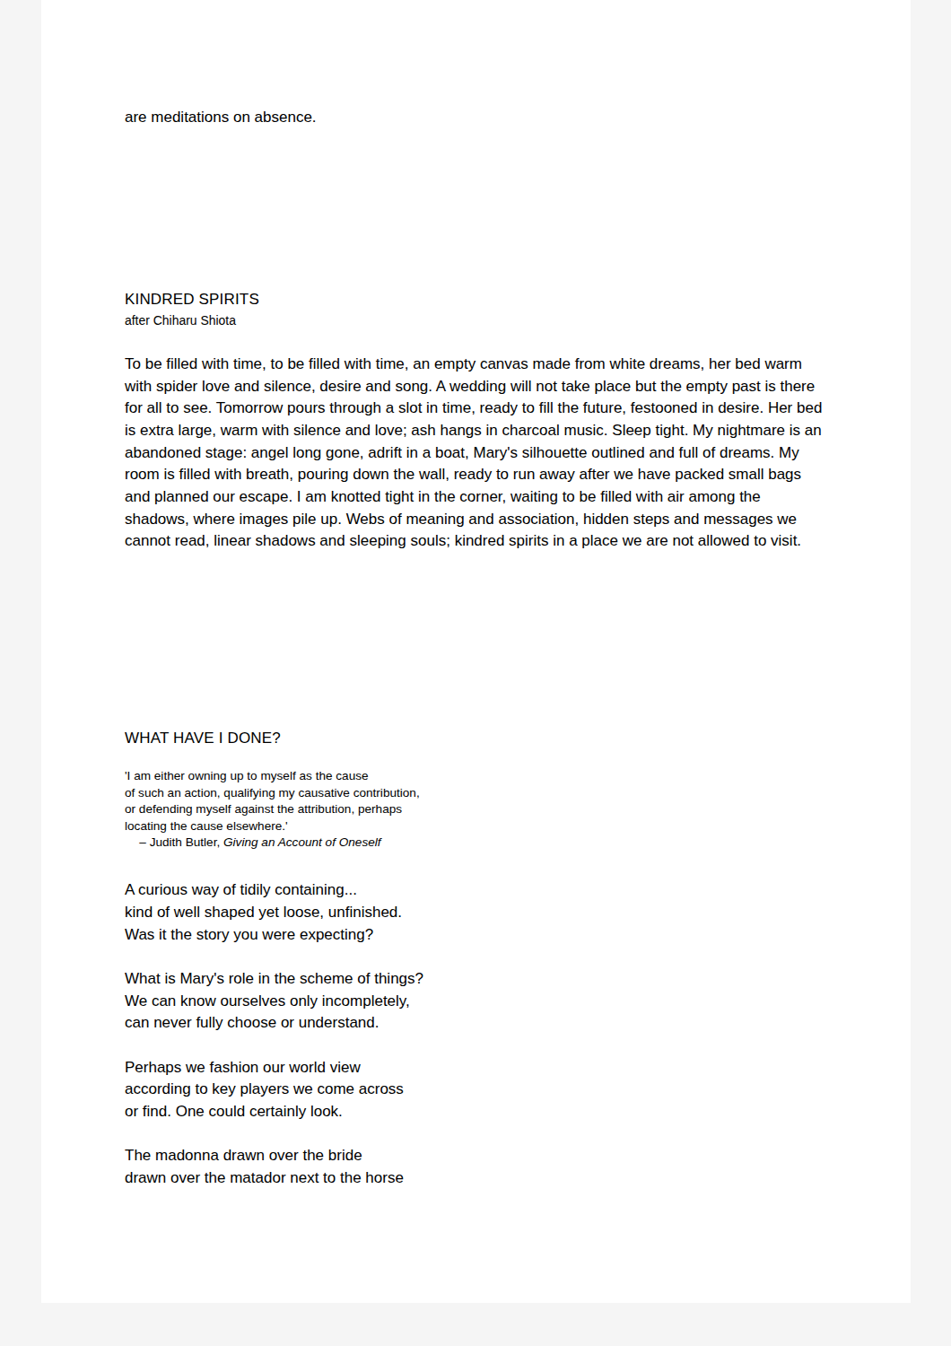are meditations on absence.
Kindred Spirits
after Chiharu Shiota
To be filled with time, to be filled with time, an empty canvas made from white dreams, her bed warm with spider love and silence, desire and song. A wedding will not take place but the empty past is there for all to see. Tomorrow pours through a slot in time, ready to fill the future, festooned in desire. Her bed is extra large, warm with silence and love; ash hangs in charcoal music. Sleep tight. My nightmare is an abandoned stage: angel long gone, adrift in a boat, Mary's silhouette outlined and full of dreams. My room is filled with breath, pouring down the wall, ready to run away after we have packed small bags and planned our escape. I am knotted tight in the corner, waiting to be filled with air among the shadows, where images pile up. Webs of meaning and association, hidden steps and messages we cannot read, linear shadows and sleeping souls; kindred spirits in a place we are not allowed to visit.
What have I done?
'I am either owning up to myself as the cause
of such an action, qualifying my causative contribution,
or defending myself against the attribution, perhaps
locating the cause elsewhere.'
– Judith Butler, Giving an Account of Oneself
A curious way of tidily containing...
kind of well shaped yet loose, unfinished.
Was it the story you were expecting?
What is Mary's role in the scheme of things?
We can know ourselves only incompletely,
can never fully choose or understand.
Perhaps we fashion our world view
according to key players we come across
or find. One could certainly look.
The madonna drawn over the bride
drawn over the matador next to the horse